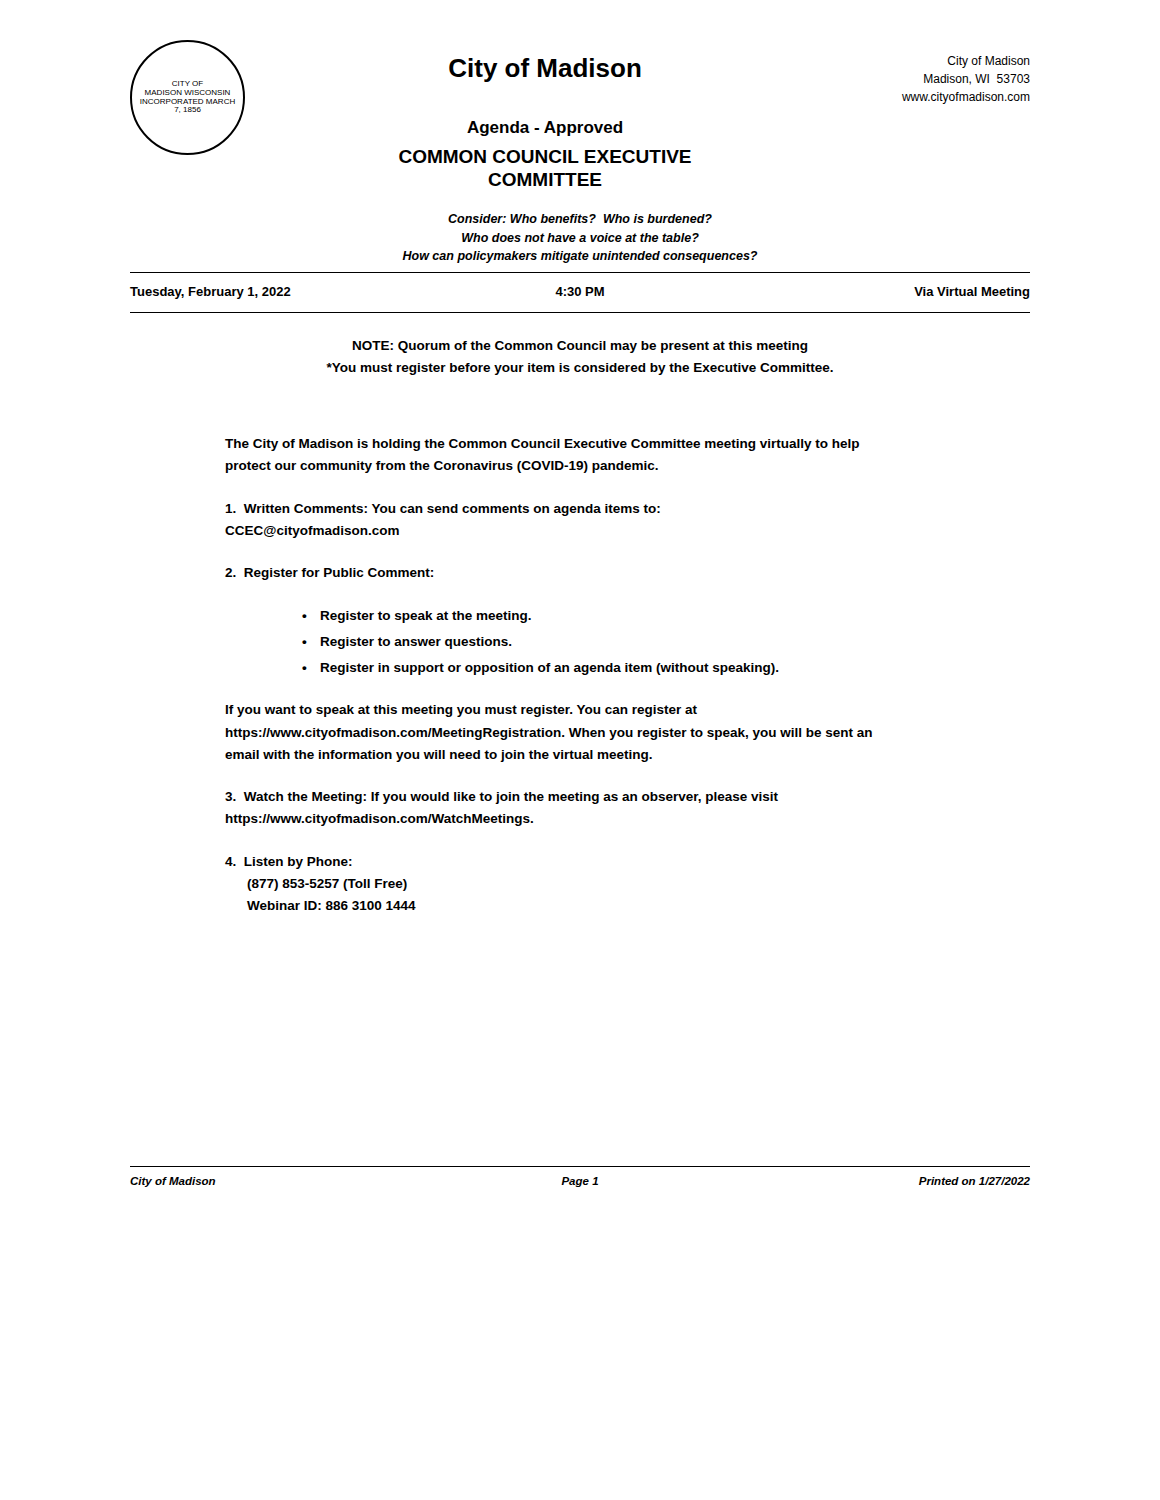CITY OF MADISON WISCONSIN
INCORPORATED MARCH 7, 1856
City of Madison
Agenda - Approved
COMMON COUNCIL EXECUTIVE
COMMITTEE
City of Madison
Madison, WI 53703
www.cityofmadison.com
Consider: Who benefits? Who is burdened?
Who does not have a voice at the table?
How can policymakers mitigate unintended consequences?
Tuesday, February 1, 2022
4:30 PM
Via Virtual Meeting
NOTE: Quorum of the Common Council may be present at this meeting
*You must register before your item is considered by the Executive Committee.
The City of Madison is holding the Common Council Executive Committee meeting virtually to help protect our community from the Coronavirus (COVID-19) pandemic.
1. Written Comments: You can send comments on agenda items to:
CCEC@cityofmadison.com
2. Register for Public Comment:
Register to speak at the meeting.
Register to answer questions.
Register in support or opposition of an agenda item (without speaking).
If you want to speak at this meeting you must register. You can register at https://www.cityofmadison.com/MeetingRegistration. When you register to speak, you will be sent an email with the information you will need to join the virtual meeting.
3. Watch the Meeting: If you would like to join the meeting as an observer, please visit https://www.cityofmadison.com/WatchMeetings.
4. Listen by Phone:
(877) 853-5257 (Toll Free)
Webinar ID: 886 3100 1444
City of Madison
Page 1
Printed on 1/27/2022